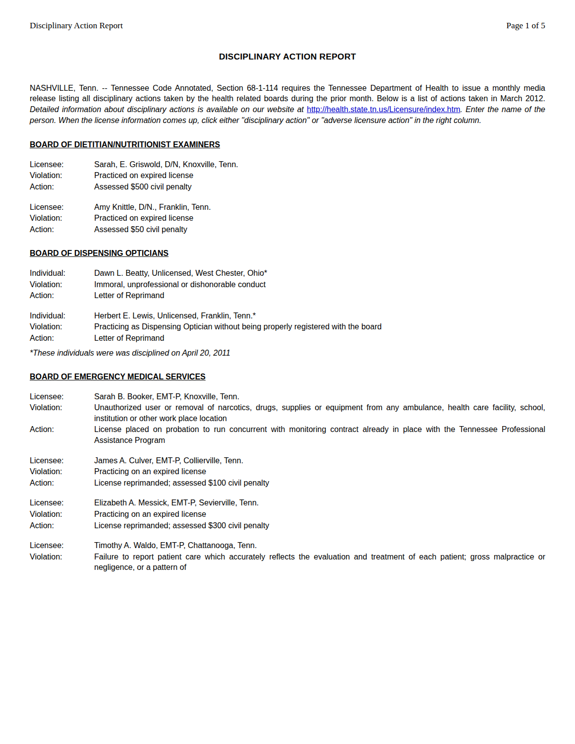Disciplinary Action Report Page 1 of 5
DISCIPLINARY ACTION REPORT
NASHVILLE, Tenn. -- Tennessee Code Annotated, Section 68-1-114 requires the Tennessee Department of Health to issue a monthly media release listing all disciplinary actions taken by the health related boards during the prior month. Below is a list of actions taken in March 2012. Detailed information about disciplinary actions is available on our website at http://health.state.tn.us/Licensure/index.htm. Enter the name of the person. When the license information comes up, click either "disciplinary action" or "adverse licensure action" in the right column.
BOARD OF DIETITIAN/NUTRITIONIST EXAMINERS
| Licensee: | Sarah, E. Griswold, D/N, Knoxville, Tenn. |
| Violation: | Practiced on expired license |
| Action: | Assessed $500 civil penalty |
| Licensee: | Amy Knittle, D/N., Franklin, Tenn. |
| Violation: | Practiced on expired license |
| Action: | Assessed $50 civil penalty |
BOARD OF DISPENSING OPTICIANS
| Individual: | Dawn L. Beatty, Unlicensed, West Chester, Ohio* |
| Violation: | Immoral, unprofessional or dishonorable conduct |
| Action: | Letter of Reprimand |
| Individual: | Herbert E. Lewis, Unlicensed, Franklin, Tenn.* |
| Violation: | Practicing as Dispensing Optician without being properly registered with the board |
| Action: | Letter of Reprimand |
*These individuals were was disciplined on April 20, 2011
BOARD OF EMERGENCY MEDICAL SERVICES
| Licensee: | Sarah B. Booker, EMT-P, Knoxville, Tenn. |
| Violation: | Unauthorized user or removal of narcotics, drugs, supplies or equipment from any ambulance, health care facility, school, institution or other work place location |
| Action: | License placed on probation to run concurrent with monitoring contract already in place with the Tennessee Professional Assistance Program |
| Licensee: | James A. Culver, EMT-P, Collierville, Tenn. |
| Violation: | Practicing on an expired license |
| Action: | License reprimanded; assessed $100 civil penalty |
| Licensee: | Elizabeth A. Messick, EMT-P, Sevierville, Tenn. |
| Violation: | Practicing on an expired license |
| Action: | License reprimanded; assessed $300 civil penalty |
| Licensee: | Timothy A. Waldo, EMT-P, Chattanooga, Tenn. |
| Violation: | Failure to report patient care which accurately reflects the evaluation and treatment of each patient; gross malpractice or negligence, or a pattern of |